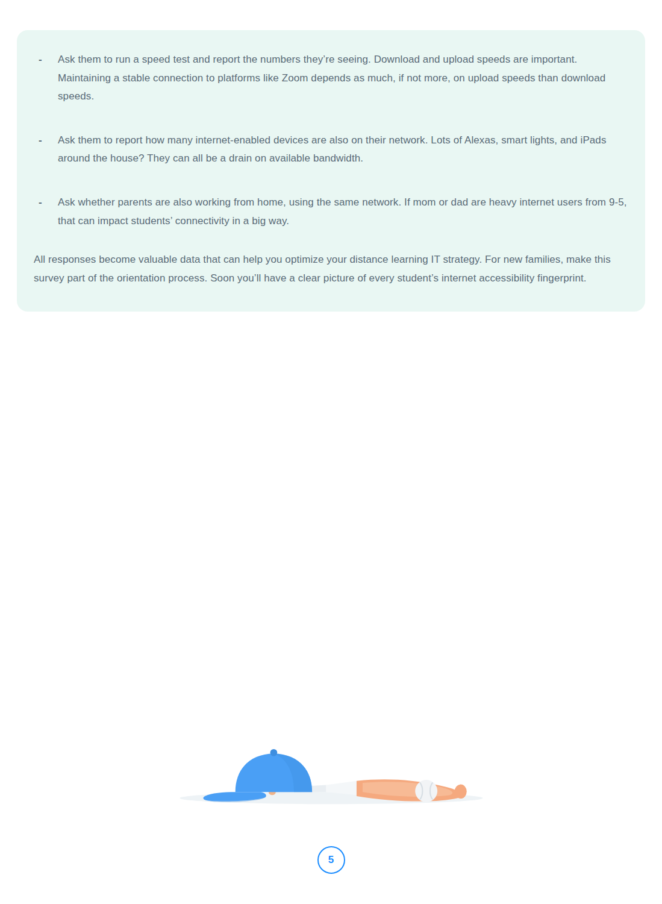Ask them to run a speed test and report the numbers they’re seeing. Download and upload speeds are important. Maintaining a stable connection to platforms like Zoom depends as much, if not more, on upload speeds than download speeds.
Ask them to report how many internet-enabled devices are also on their network. Lots of Alexas, smart lights, and iPads around the house? They can all be a drain on available bandwidth.
Ask whether parents are also working from home, using the same network. If mom or dad are heavy internet users from 9-5, that can impact students’ connectivity in a big way.
All responses become valuable data that can help you optimize your distance learning IT strategy. For new families, make this survey part of the orientation process. Soon you’ll have a clear picture of every student’s internet accessibility fingerprint.
5